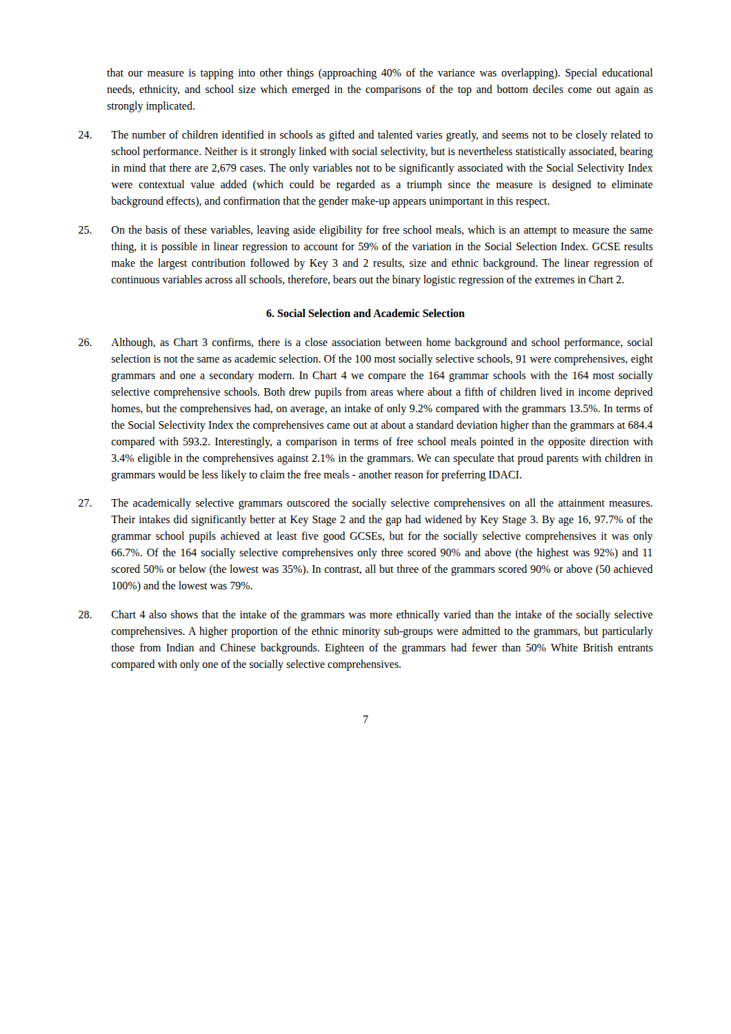that our measure is tapping into other things (approaching 40% of the variance was overlapping). Special educational needs, ethnicity, and school size which emerged in the comparisons of the top and bottom deciles come out again as strongly implicated.
24.
The number of children identified in schools as gifted and talented varies greatly, and seems not to be closely related to school performance. Neither is it strongly linked with social selectivity, but is nevertheless statistically associated, bearing in mind that there are 2,679 cases. The only variables not to be significantly associated with the Social Selectivity Index were contextual value added (which could be regarded as a triumph since the measure is designed to eliminate background effects), and confirmation that the gender make-up appears unimportant in this respect.
25.
On the basis of these variables, leaving aside eligibility for free school meals, which is an attempt to measure the same thing, it is possible in linear regression to account for 59% of the variation in the Social Selection Index. GCSE results make the largest contribution followed by Key 3 and 2 results, size and ethnic background. The linear regression of continuous variables across all schools, therefore, bears out the binary logistic regression of the extremes in Chart 2.
6. Social Selection and Academic Selection
26.
Although, as Chart 3 confirms, there is a close association between home background and school performance, social selection is not the same as academic selection. Of the 100 most socially selective schools, 91 were comprehensives, eight grammars and one a secondary modern. In Chart 4 we compare the 164 grammar schools with the 164 most socially selective comprehensive schools. Both drew pupils from areas where about a fifth of children lived in income deprived homes, but the comprehensives had, on average, an intake of only 9.2% compared with the grammars 13.5%. In terms of the Social Selectivity Index the comprehensives came out at about a standard deviation higher than the grammars at 684.4 compared with 593.2. Interestingly, a comparison in terms of free school meals pointed in the opposite direction with 3.4% eligible in the comprehensives against 2.1% in the grammars. We can speculate that proud parents with children in grammars would be less likely to claim the free meals - another reason for preferring IDACI.
27.
The academically selective grammars outscored the socially selective comprehensives on all the attainment measures. Their intakes did significantly better at Key Stage 2 and the gap had widened by Key Stage 3. By age 16, 97.7% of the grammar school pupils achieved at least five good GCSEs, but for the socially selective comprehensives it was only 66.7%. Of the 164 socially selective comprehensives only three scored 90% and above (the highest was 92%) and 11 scored 50% or below (the lowest was 35%). In contrast, all but three of the grammars scored 90% or above (50 achieved 100%) and the lowest was 79%.
28.
Chart 4 also shows that the intake of the grammars was more ethnically varied than the intake of the socially selective comprehensives. A higher proportion of the ethnic minority sub-groups were admitted to the grammars, but particularly those from Indian and Chinese backgrounds. Eighteen of the grammars had fewer than 50% White British entrants compared with only one of the socially selective comprehensives.
7